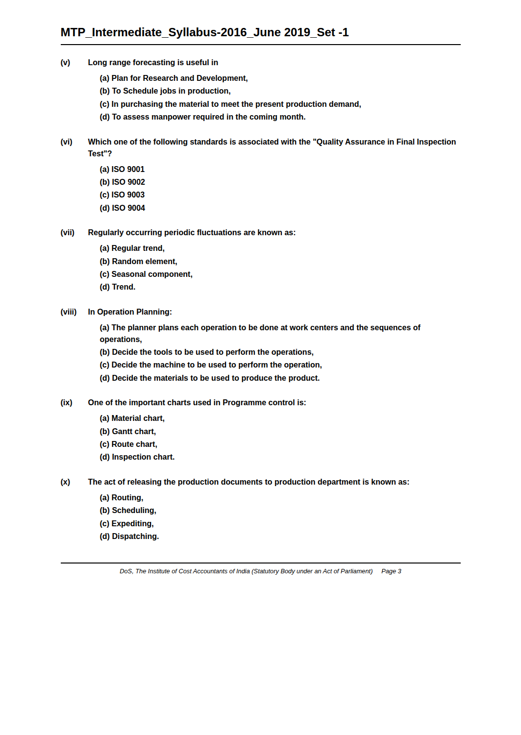MTP_Intermediate_Syllabus-2016_June 2019_Set -1
(v)
Long range forecasting is useful in
(a) Plan for Research and Development,
(b) To Schedule jobs in production,
(c) In purchasing the material to meet the present production demand,
(d) To assess manpower required in the coming month.
(vi)
Which one of the following standards is associated with the "Quality Assurance in Final Inspection Test"?
(a) ISO 9001
(b) ISO 9002
(c) ISO 9003
(d) ISO 9004
(vii)
Regularly occurring periodic fluctuations are known as:
(a) Regular trend,
(b) Random element,
(c) Seasonal component,
(d) Trend.
(viii)
In Operation Planning:
(a) The planner plans each operation to be done at work centers and the sequences of operations,
(b) Decide the tools to be used to perform the operations,
(c) Decide the machine to be used to perform the operation,
(d) Decide the materials to be used to produce the product.
(ix)
One of the important charts used in Programme control is:
(a) Material chart,
(b) Gantt chart,
(c) Route chart,
(d) Inspection chart.
(x)
The act of releasing the production documents to production department is known as:
(a) Routing,
(b) Scheduling,
(c) Expediting,
(d) Dispatching.
DoS, The Institute of Cost Accountants of India (Statutory Body under an Act of Parliament) Page 3